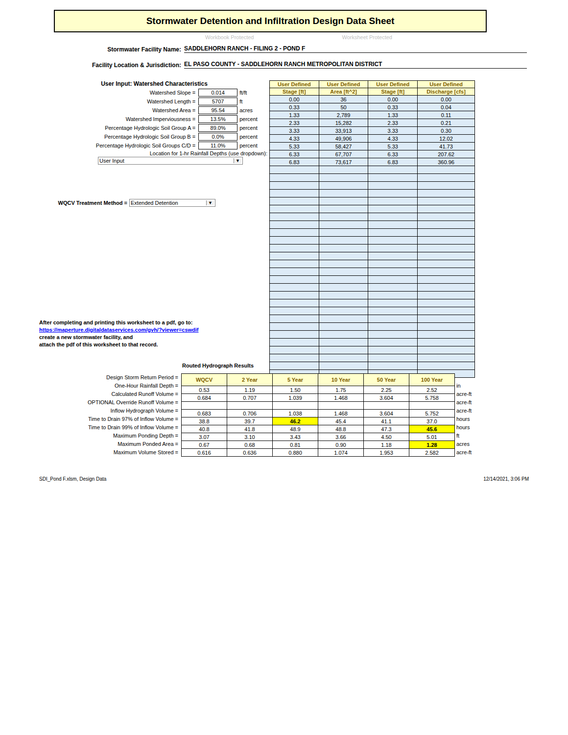Stormwater Detention and Infiltration Design Data Sheet
Workbook Protected Worksheet Protected
Stormwater Facility Name:
SADDLEHORN RANCH - FILING 2 - POND F
Facility Location & Jurisdiction:
EL PASO COUNTY - SADDLEHORN RANCH METROPOLITAN DISTRICT
User Input: Watershed Characteristics
| Watershed Slope = | 0.014 | ft/ft |
| Watershed Length = | 5707 | ft |
| Watershed Area = | 95.54 | acres |
| Watershed Imperviousness = | 13.5% | percent |
| Percentage Hydrologic Soil Group A = | 89.0% | percent |
| Percentage Hydrologic Soil Group B = | 0.0% | percent |
| Percentage Hydrologic Soil Groups C/D = | 11.0% | percent |
| Location for 1-hr Rainfall Depths (use dropdown): |
User Input ▼
WQCV Treatment Method =
Extended Detention ▼
| User Defined | User Defined | User Defined | User Defined |
| --- | --- | --- | --- |
| Stage [ft] | Area [ft^2] | Stage [ft] | Discharge [cfs] |
| 0.00 | 36 | 0.00 | 0.00 |
| 0.33 | 50 | 0.33 | 0.04 |
| 1.33 | 2,789 | 1.33 | 0.11 |
| 2.33 | 15,282 | 2.33 | 0.21 |
| 3.33 | 33,913 | 3.33 | 0.30 |
| 4.33 | 49,906 | 4.33 | 12.02 |
| 5.33 | 58,427 | 5.33 | 41.73 |
| 6.33 | 67,707 | 6.33 | 207.62 |
| 6.83 | 73,617 | 6.83 | 360.96 |
After completing and printing this worksheet to a pdf, go to:
https://maperture.digitaldataservices.com/gvh/?viewer=cswdif
create a new stormwater facility, and
attach the pdf of this worksheet to that record.
Routed Hydrograph Results
Design Storm Return Period =
One-Hour Rainfall Depth =
Calculated Runoff Volume =
OPTIONAL Override Runoff Volume =
Inflow Hydrograph Volume =
Time to Drain 97% of Inflow Volume =
Time to Drain 99% of Inflow Volume =
Maximum Ponding Depth =
Maximum Ponded Area =
Maximum Volume Stored =
| WQCV | 2 Year | 5 Year | 10 Year | 50 Year | 100 Year |
| --- | --- | --- | --- | --- | --- |
| 0.53 | 1.19 | 1.50 | 1.75 | 2.25 | 2.52 |
| 0.684 | 0.707 | 1.039 | 1.468 | 3.604 | 5.758 |
| 0.683 | 0.706 | 1.038 | 1.468 | 3.604 | 5.752 |
| 38.8 | 39.7 | 46.2 | 45.4 | 41.1 | 37.0 |
| 40.8 | 41.8 | 48.9 | 48.8 | 47.3 | 45.6 |
| 3.07 | 3.10 | 3.43 | 3.66 | 4.50 | 5.01 |
| 0.67 | 0.68 | 0.81 | 0.90 | 1.18 | 1.28 |
| 0.616 | 0.636 | 0.880 | 1.074 | 1.953 | 2.582 |
in
acre-ft
acre-ft
acre-ft
hours
hours
ft
acres
acre-ft
SDI_Pond F.xlsm, Design Data 12/14/2021, 3:06 PM